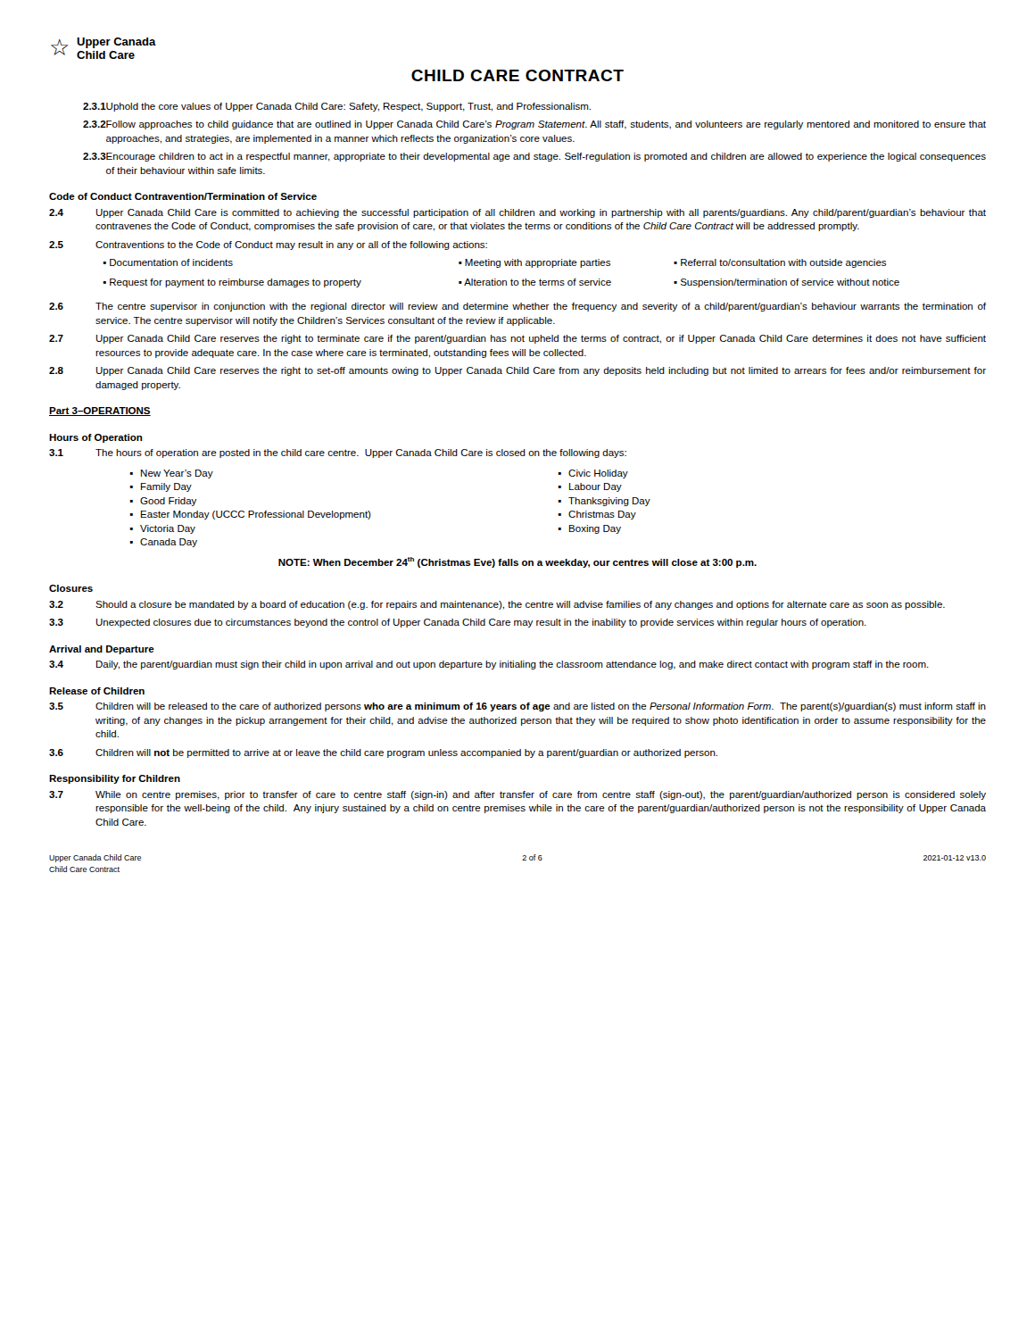☆
Upper Canada
Child Care
CHILD CARE CONTRACT
2.3.1
Uphold the core values of Upper Canada Child Care: Safety, Respect, Support, Trust, and Professionalism.
2.3.2
Follow approaches to child guidance that are outlined in Upper Canada Child Care’s Program Statement. All staff, students, and volunteers are regularly mentored and monitored to ensure that approaches, and strategies, are implemented in a manner which reflects the organization’s core values.
2.3.3
Encourage children to act in a respectful manner, appropriate to their developmental age and stage. Self-regulation is promoted and children are allowed to experience the logical consequences of their behaviour within safe limits.
Code of Conduct Contravention/Termination of Service
2.4
Upper Canada Child Care is committed to achieving the successful participation of all children and working in partnership with all parents/guardians. Any child/parent/guardian’s behaviour that contravenes the Code of Conduct, compromises the safe provision of care, or that violates the terms or conditions of the Child Care Contract will be addressed promptly.
2.5
Contraventions to the Code of Conduct may result in any or all of the following actions:
| Documentation of incidents | Meeting with appropriate parties | Referral to/consultation with outside agencies |
| Request for payment to reimburse damages to property | Alteration to the terms of service | Suspension/termination of service without notice |
2.6
The centre supervisor in conjunction with the regional director will review and determine whether the frequency and severity of a child/parent/guardian’s behaviour warrants the termination of service. The centre supervisor will notify the Children’s Services consultant of the review if applicable.
2.7
Upper Canada Child Care reserves the right to terminate care if the parent/guardian has not upheld the terms of contract, or if Upper Canada Child Care determines it does not have sufficient resources to provide adequate care. In the case where care is terminated, outstanding fees will be collected.
2.8
Upper Canada Child Care reserves the right to set-off amounts owing to Upper Canada Child Care from any deposits held including but not limited to arrears for fees and/or reimbursement for damaged property.
Part 3–OPERATIONS
Hours of Operation
3.1
The hours of operation are posted in the child care centre. Upper Canada Child Care is closed on the following days:
New Year’s Day
Family Day
Good Friday
Easter Monday (UCCC Professional Development)
Victoria Day
Canada Day
Civic Holiday
Labour Day
Thanksgiving Day
Christmas Day
Boxing Day
NOTE: When December 24th (Christmas Eve) falls on a weekday, our centres will close at 3:00 p.m.
Closures
3.2
Should a closure be mandated by a board of education (e.g. for repairs and maintenance), the centre will advise families of any changes and options for alternate care as soon as possible.
3.3
Unexpected closures due to circumstances beyond the control of Upper Canada Child Care may result in the inability to provide services within regular hours of operation.
Arrival and Departure
3.4
Daily, the parent/guardian must sign their child in upon arrival and out upon departure by initialing the classroom attendance log, and make direct contact with program staff in the room.
Release of Children
3.5
Children will be released to the care of authorized persons who are a minimum of 16 years of age and are listed on the Personal Information Form. The parent(s)/guardian(s) must inform staff in writing, of any changes in the pickup arrangement for their child, and advise the authorized person that they will be required to show photo identification in order to assume responsibility for the child.
3.6
Children will not be permitted to arrive at or leave the child care program unless accompanied by a parent/guardian or authorized person.
Responsibility for Children
3.7
While on centre premises, prior to transfer of care to centre staff (sign-in) and after transfer of care from centre staff (sign-out), the parent/guardian/authorized person is considered solely responsible for the well-being of the child. Any injury sustained by a child on centre premises while in the care of the parent/guardian/authorized person is not the responsibility of Upper Canada Child Care.
Upper Canada Child Care
Child Care Contract
2 of 6
2021-01-12 v13.0